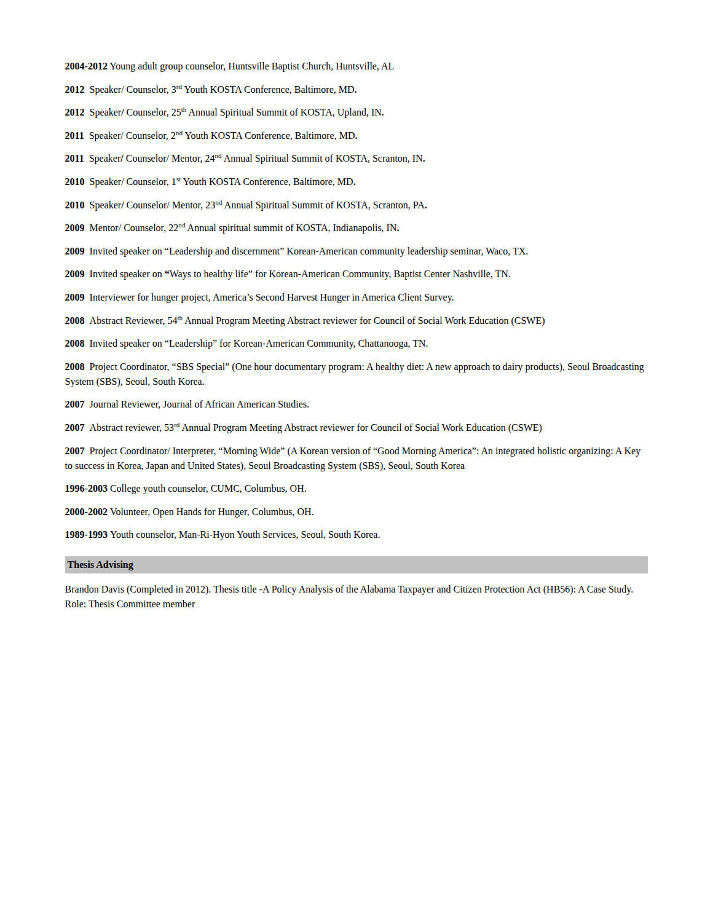2004-2012 Young adult group counselor, Huntsville Baptist Church, Huntsville, AL
2012 Speaker/ Counselor, 3rd Youth KOSTA Conference, Baltimore, MD.
2012 Speaker/ Counselor, 25th Annual Spiritual Summit of KOSTA, Upland, IN.
2011 Speaker/ Counselor, 2nd Youth KOSTA Conference, Baltimore, MD.
2011 Speaker/ Counselor/ Mentor, 24nd Annual Spiritual Summit of KOSTA, Scranton, IN.
2010 Speaker/ Counselor, 1st Youth KOSTA Conference, Baltimore, MD.
2010 Speaker/ Counselor/ Mentor, 23nd Annual Spiritual Summit of KOSTA, Scranton, PA.
2009 Mentor/ Counselor, 22nd Annual spiritual summit of KOSTA, Indianapolis, IN.
2009 Invited speaker on “Leadership and discernment” Korean-American community leadership seminar, Waco, TX.
2009 Invited speaker on “Ways to healthy life” for Korean-American Community, Baptist Center Nashville, TN.
2009 Interviewer for hunger project, America’s Second Harvest Hunger in America Client Survey.
2008 Abstract Reviewer, 54th Annual Program Meeting Abstract reviewer for Council of Social Work Education (CSWE)
2008 Invited speaker on “Leadership” for Korean-American Community, Chattanooga, TN.
2008 Project Coordinator, “SBS Special” (One hour documentary program: A healthy diet: A new approach to dairy products), Seoul Broadcasting System (SBS), Seoul, South Korea.
2007 Journal Reviewer, Journal of African American Studies.
2007 Abstract reviewer, 53rd Annual Program Meeting Abstract reviewer for Council of Social Work Education (CSWE)
2007 Project Coordinator/ Interpreter, “Morning Wide” (A Korean version of “Good Morning America”: An integrated holistic organizing: A Key to success in Korea, Japan and United States), Seoul Broadcasting System (SBS), Seoul, South Korea
1996-2003 College youth counselor, CUMC, Columbus, OH.
2000-2002 Volunteer, Open Hands for Hunger, Columbus, OH.
1989-1993 Youth counselor, Man-Ri-Hyon Youth Services, Seoul, South Korea.
Thesis Advising
Brandon Davis (Completed in 2012). Thesis title -A Policy Analysis of the Alabama Taxpayer and Citizen Protection Act (HB56): A Case Study. Role: Thesis Committee member